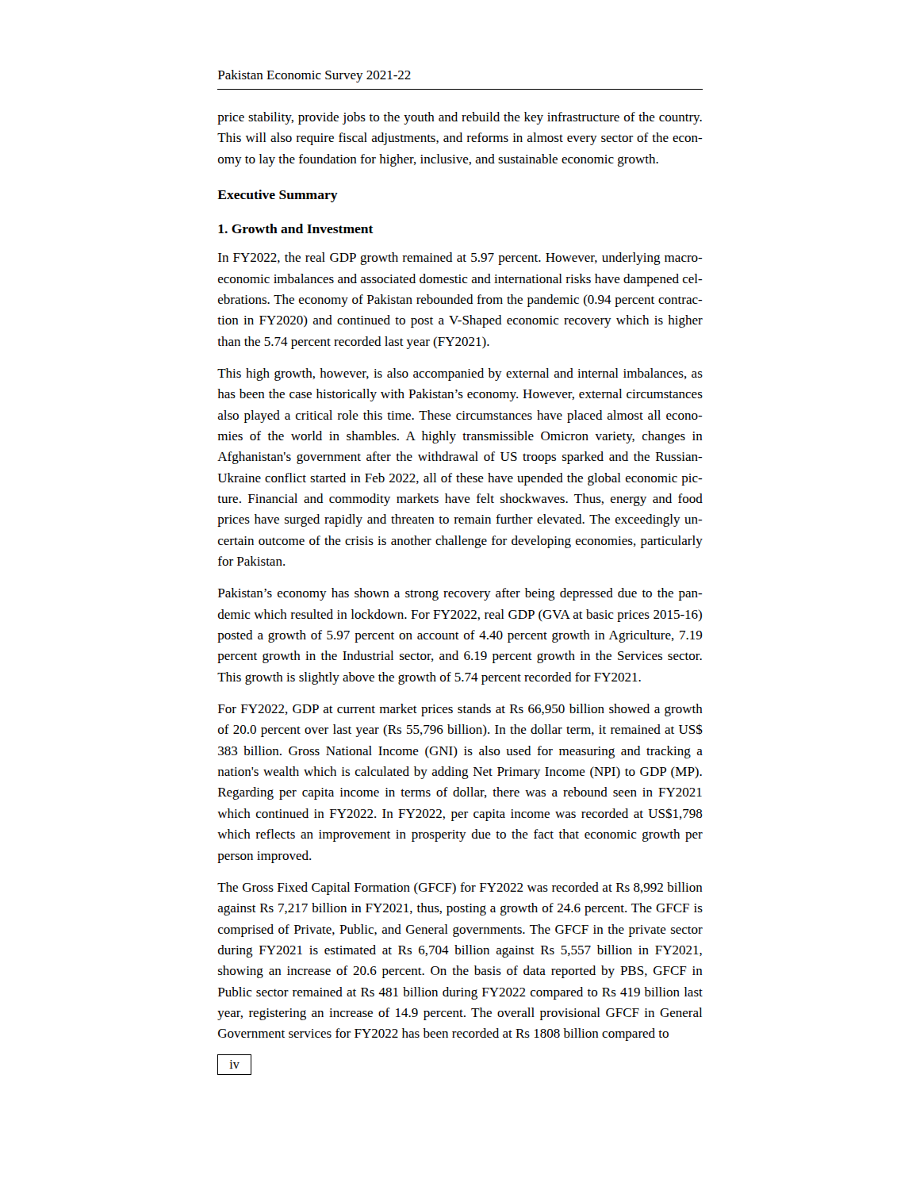Pakistan Economic Survey 2021-22
price stability, provide jobs to the youth and rebuild the key infrastructure of the country. This will also require fiscal adjustments, and reforms in almost every sector of the economy to lay the foundation for higher, inclusive, and sustainable economic growth.
Executive Summary
1. Growth and Investment
In FY2022, the real GDP growth remained at 5.97 percent. However, underlying macroeconomic imbalances and associated domestic and international risks have dampened celebrations. The economy of Pakistan rebounded from the pandemic (0.94 percent contraction in FY2020) and continued to post a V-Shaped economic recovery which is higher than the 5.74 percent recorded last year (FY2021).
This high growth, however, is also accompanied by external and internal imbalances, as has been the case historically with Pakistan’s economy. However, external circumstances also played a critical role this time. These circumstances have placed almost all economies of the world in shambles. A highly transmissible Omicron variety, changes in Afghanistan's government after the withdrawal of US troops sparked and the Russian-Ukraine conflict started in Feb 2022, all of these have upended the global economic picture. Financial and commodity markets have felt shockwaves. Thus, energy and food prices have surged rapidly and threaten to remain further elevated. The exceedingly uncertain outcome of the crisis is another challenge for developing economies, particularly for Pakistan.
Pakistan’s economy has shown a strong recovery after being depressed due to the pandemic which resulted in lockdown. For FY2022, real GDP (GVA at basic prices 2015-16) posted a growth of 5.97 percent on account of 4.40 percent growth in Agriculture, 7.19 percent growth in the Industrial sector, and 6.19 percent growth in the Services sector. This growth is slightly above the growth of 5.74 percent recorded for FY2021.
For FY2022, GDP at current market prices stands at Rs 66,950 billion showed a growth of 20.0 percent over last year (Rs 55,796 billion). In the dollar term, it remained at US$ 383 billion. Gross National Income (GNI) is also used for measuring and tracking a nation's wealth which is calculated by adding Net Primary Income (NPI) to GDP (MP). Regarding per capita income in terms of dollar, there was a rebound seen in FY2021 which continued in FY2022. In FY2022, per capita income was recorded at US$1,798 which reflects an improvement in prosperity due to the fact that economic growth per person improved.
The Gross Fixed Capital Formation (GFCF) for FY2022 was recorded at Rs 8,992 billion against Rs 7,217 billion in FY2021, thus, posting a growth of 24.6 percent. The GFCF is comprised of Private, Public, and General governments. The GFCF in the private sector during FY2021 is estimated at Rs 6,704 billion against Rs 5,557 billion in FY2021, showing an increase of 20.6 percent. On the basis of data reported by PBS, GFCF in Public sector remained at Rs 481 billion during FY2022 compared to Rs 419 billion last year, registering an increase of 14.9 percent. The overall provisional GFCF in General Government services for FY2022 has been recorded at Rs 1808 billion compared to
iv